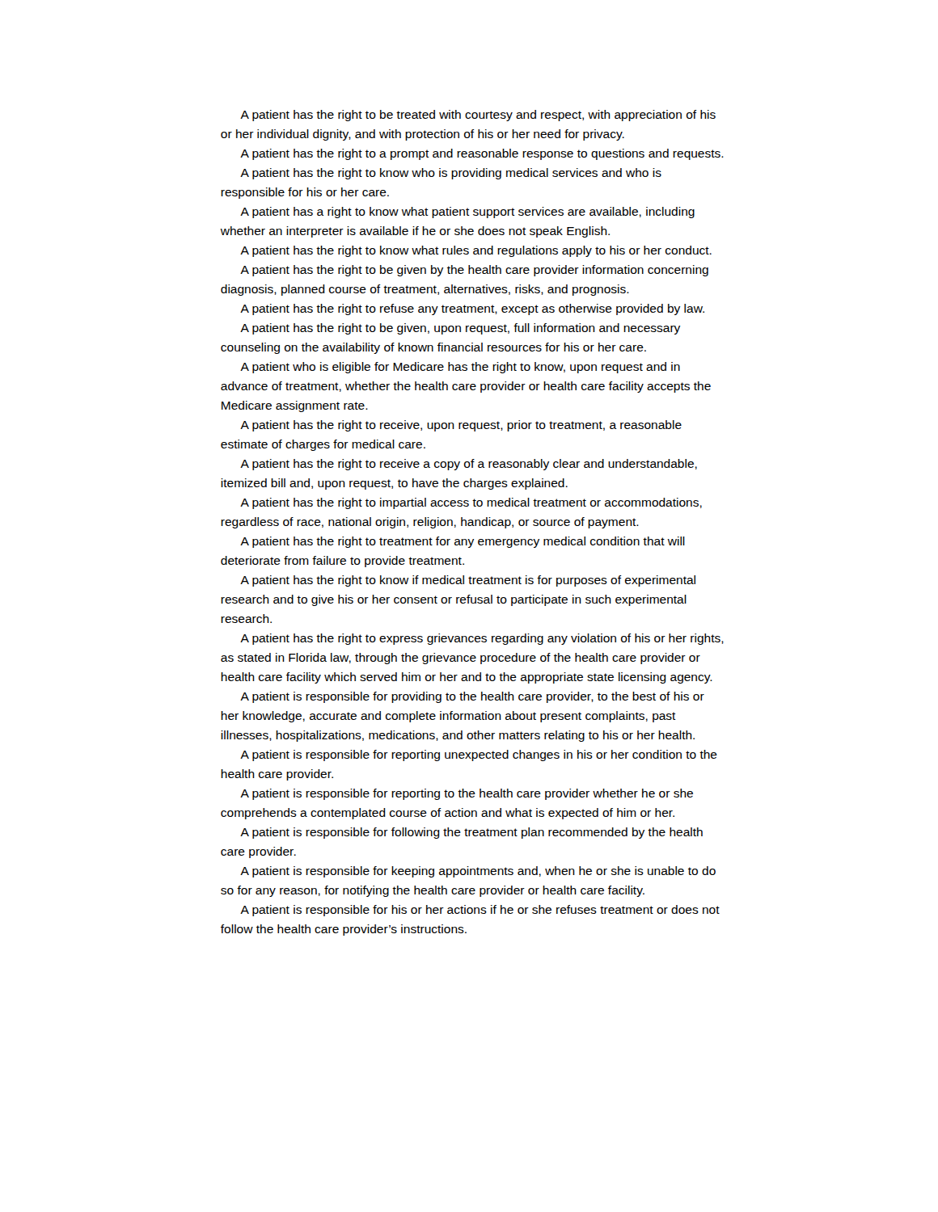A patient has the right to be treated with courtesy and respect, with appreciation of his or her individual dignity, and with protection of his or her need for privacy.
A patient has the right to a prompt and reasonable response to questions and requests.
A patient has the right to know who is providing medical services and who is responsible for his or her care.
A patient has a right to know what patient support services are available, including whether an interpreter is available if he or she does not speak English.
A patient has the right to know what rules and regulations apply to his or her conduct.
A patient has the right to be given by the health care provider information concerning diagnosis, planned course of treatment, alternatives, risks, and prognosis.
A patient has the right to refuse any treatment, except as otherwise provided by law.
A patient has the right to be given, upon request, full information and necessary counseling on the availability of known financial resources for his or her care.
A patient who is eligible for Medicare has the right to know, upon request and in advance of treatment, whether the health care provider or health care facility accepts the Medicare assignment rate.
A patient has the right to receive, upon request, prior to treatment, a reasonable estimate of charges for medical care.
A patient has the right to receive a copy of a reasonably clear and understandable, itemized bill and, upon request, to have the charges explained.
A patient has the right to impartial access to medical treatment or accommodations, regardless of race, national origin, religion, handicap, or source of payment.
A patient has the right to treatment for any emergency medical condition that will deteriorate from failure to provide treatment.
A patient has the right to know if medical treatment is for purposes of experimental research and to give his or her consent or refusal to participate in such experimental research.
A patient has the right to express grievances regarding any violation of his or her rights, as stated in Florida law, through the grievance procedure of the health care provider or health care facility which served him or her and to the appropriate state licensing agency.
A patient is responsible for providing to the health care provider, to the best of his or her knowledge, accurate and complete information about present complaints, past illnesses, hospitalizations, medications, and other matters relating to his or her health.
A patient is responsible for reporting unexpected changes in his or her condition to the health care provider.
A patient is responsible for reporting to the health care provider whether he or she comprehends a contemplated course of action and what is expected of him or her.
A patient is responsible for following the treatment plan recommended by the health care provider.
A patient is responsible for keeping appointments and, when he or she is unable to do so for any reason, for notifying the health care provider or health care facility.
A patient is responsible for his or her actions if he or she refuses treatment or does not follow the health care provider’s instructions.